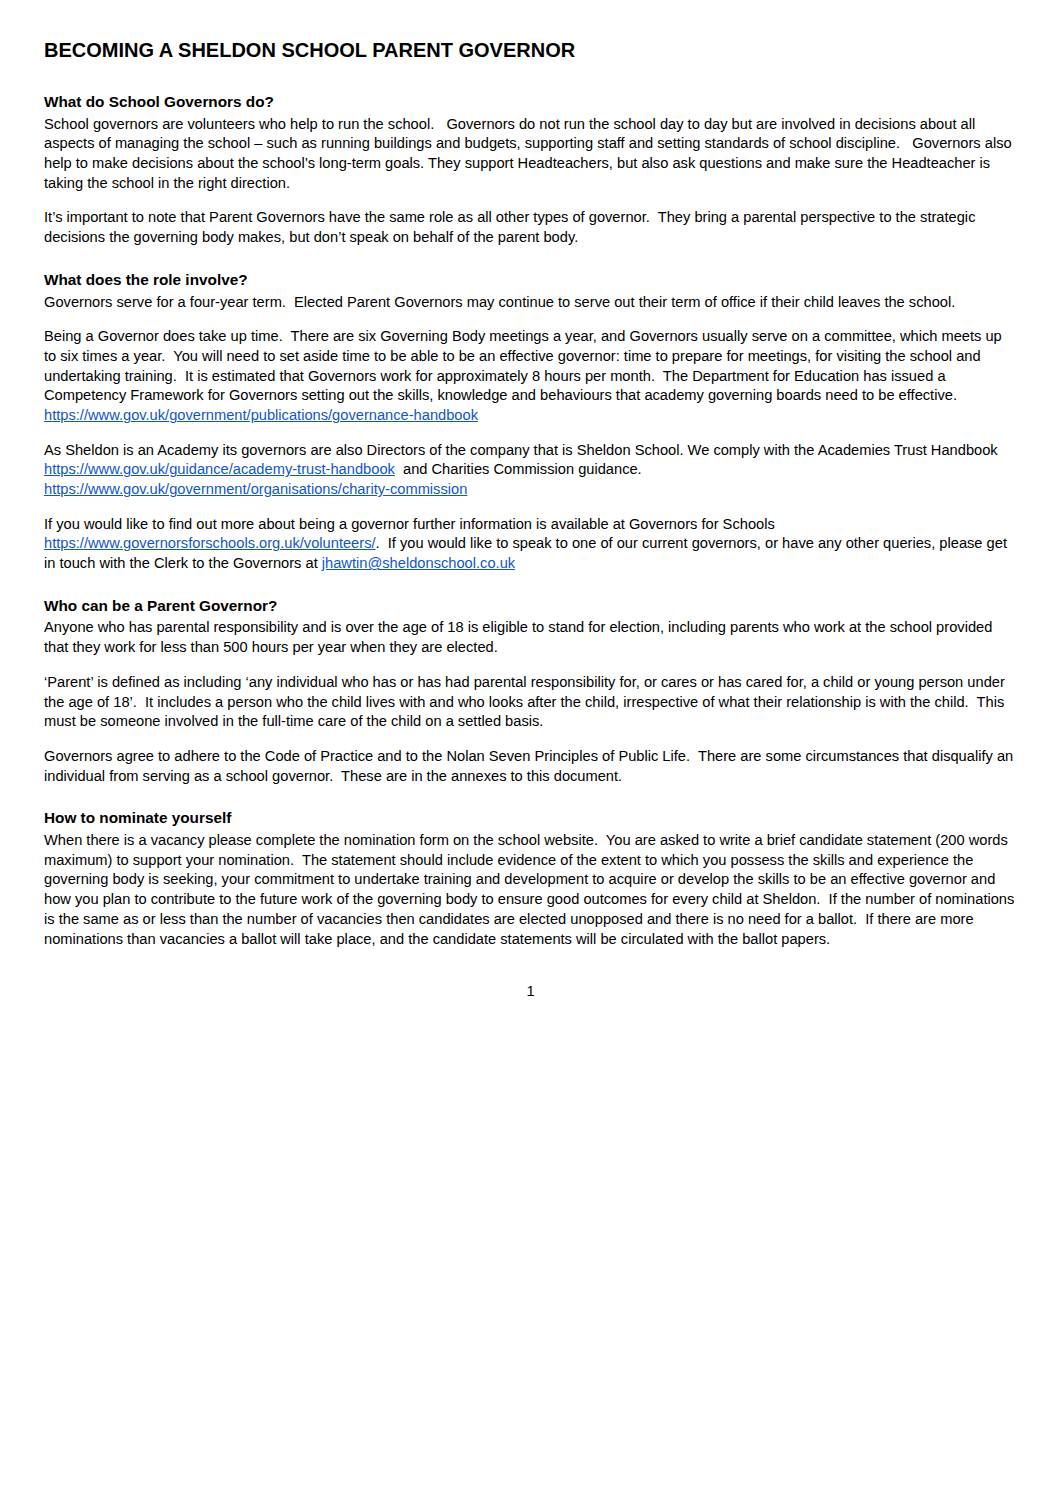BECOMING A SHELDON SCHOOL PARENT GOVERNOR
What do School Governors do?
School governors are volunteers who help to run the school. Governors do not run the school day to day but are involved in decisions about all aspects of managing the school – such as running buildings and budgets, supporting staff and setting standards of school discipline. Governors also help to make decisions about the school’s long-term goals. They support Headteachers, but also ask questions and make sure the Headteacher is taking the school in the right direction.
It’s important to note that Parent Governors have the same role as all other types of governor. They bring a parental perspective to the strategic decisions the governing body makes, but don’t speak on behalf of the parent body.
What does the role involve?
Governors serve for a four-year term. Elected Parent Governors may continue to serve out their term of office if their child leaves the school.
Being a Governor does take up time. There are six Governing Body meetings a year, and Governors usually serve on a committee, which meets up to six times a year. You will need to set aside time to be able to be an effective governor: time to prepare for meetings, for visiting the school and undertaking training. It is estimated that Governors work for approximately 8 hours per month. The Department for Education has issued a Competency Framework for Governors setting out the skills, knowledge and behaviours that academy governing boards need to be effective.
https://www.gov.uk/government/publications/governance-handbook
As Sheldon is an Academy its governors are also Directors of the company that is Sheldon School. We comply with the Academies Trust Handbook https://www.gov.uk/guidance/academy-trust-handbook and Charities Commission guidance.
https://www.gov.uk/government/organisations/charity-commission
If you would like to find out more about being a governor further information is available at Governors for Schools https://www.governorsforschools.org.uk/volunteers/. If you would like to speak to one of our current governors, or have any other queries, please get in touch with the Clerk to the Governors at jhawtin@sheldonschool.co.uk
Who can be a Parent Governor?
Anyone who has parental responsibility and is over the age of 18 is eligible to stand for election, including parents who work at the school provided that they work for less than 500 hours per year when they are elected.
‘Parent’ is defined as including ‘any individual who has or has had parental responsibility for, or cares or has cared for, a child or young person under the age of 18’. It includes a person who the child lives with and who looks after the child, irrespective of what their relationship is with the child. This must be someone involved in the full-time care of the child on a settled basis.
Governors agree to adhere to the Code of Practice and to the Nolan Seven Principles of Public Life. There are some circumstances that disqualify an individual from serving as a school governor. These are in the annexes to this document.
How to nominate yourself
When there is a vacancy please complete the nomination form on the school website. You are asked to write a brief candidate statement (200 words maximum) to support your nomination. The statement should include evidence of the extent to which you possess the skills and experience the governing body is seeking, your commitment to undertake training and development to acquire or develop the skills to be an effective governor and how you plan to contribute to the future work of the governing body to ensure good outcomes for every child at Sheldon. If the number of nominations is the same as or less than the number of vacancies then candidates are elected unopposed and there is no need for a ballot. If there are more nominations than vacancies a ballot will take place, and the candidate statements will be circulated with the ballot papers.
1